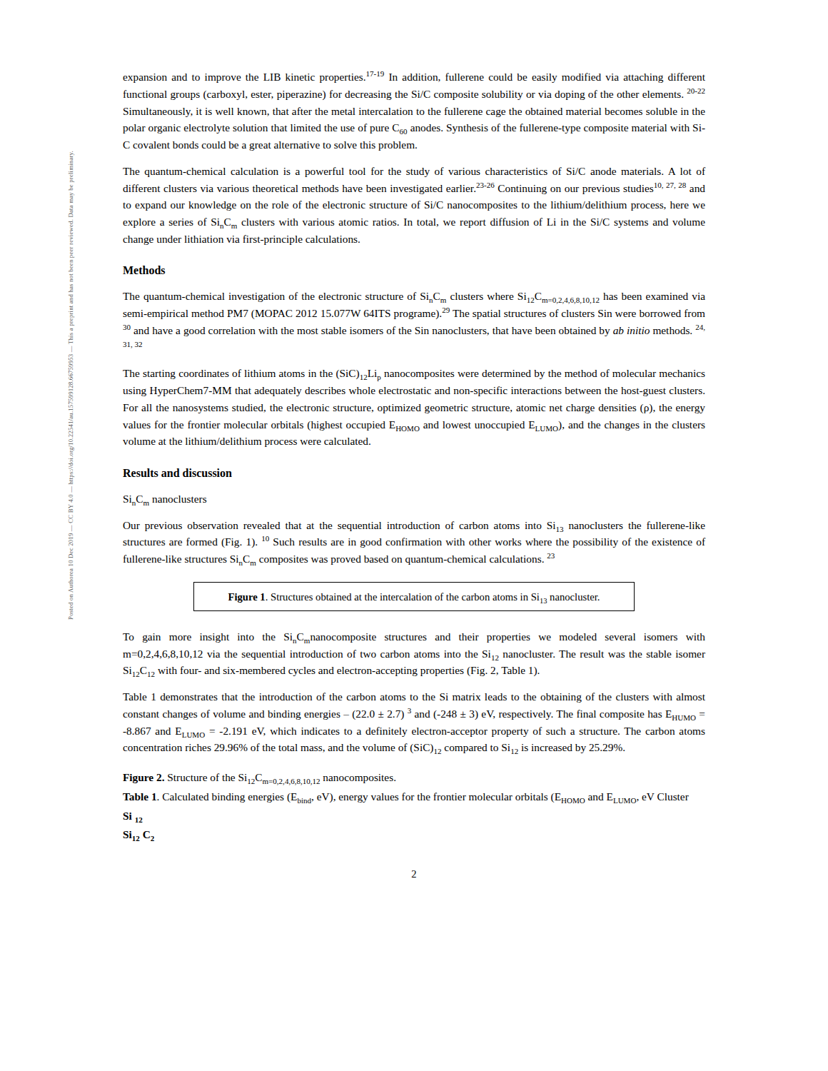Posted on Authorea 10 Dec 2019 — CC BY 4.0 — https://doi.org/10.22541/au.157599128.66759953 — This a preprint and has not been peer reviewed. Data may be preliminary.
expansion and to improve the LIB kinetic properties.17-19 In addition, fullerene could be easily modified via attaching different functional groups (carboxyl, ester, piperazine) for decreasing the Si/C composite solubility or via doping of the other elements. 20-22 Simultaneously, it is well known, that after the metal intercalation to the fullerene cage the obtained material becomes soluble in the polar organic electrolyte solution that limited the use of pure C60 anodes. Synthesis of the fullerene-type composite material with Si-C covalent bonds could be a great alternative to solve this problem.
The quantum-chemical calculation is a powerful tool for the study of various characteristics of Si/C anode materials. A lot of different clusters via various theoretical methods have been investigated earlier.23-26 Continuing on our previous studies10, 27, 28 and to expand our knowledge on the role of the electronic structure of Si/C nanocomposites to the lithium/delithium process, here we explore a series of SinCm clusters with various atomic ratios. In total, we report diffusion of Li in the Si/C systems and volume change under lithiation via first-principle calculations.
Methods
The quantum-chemical investigation of the electronic structure of SinCm clusters where Si12Cm=0,2,4,6,8,10,12 has been examined via semi-empirical method PM7 (MOPAC 2012 15.077W 64ITS programe).29 The spatial structures of clusters Sin were borrowed from 30 and have a good correlation with the most stable isomers of the Sin nanoclusters, that have been obtained by ab initio methods. 24, 31, 32
The starting coordinates of lithium atoms in the (SiC)12Lip nanocomposites were determined by the method of molecular mechanics using HyperChem7-MM that adequately describes whole electrostatic and non-specific interactions between the host-guest clusters. For all the nanosystems studied, the electronic structure, optimized geometric structure, atomic net charge densities (ρ), the energy values for the frontier molecular orbitals (highest occupied EHOMO and lowest unoccupied ELUMO), and the changes in the clusters volume at the lithium/delithium process were calculated.
Results and discussion
SinCm nanoclusters
Our previous observation revealed that at the sequential introduction of carbon atoms into Si13 nanoclusters the fullerene-like structures are formed (Fig. 1). 10 Such results are in good confirmation with other works where the possibility of the existence of fullerene-like structures SinCm composites was proved based on quantum-chemical calculations. 23
Figure 1. Structures obtained at the intercalation of the carbon atoms in Si13 nanocluster.
To gain more insight into the SinCmnanocomposite structures and their properties we modeled several isomers with m=0,2,4,6,8,10,12 via the sequential introduction of two carbon atoms into the Si12 nanocluster. The result was the stable isomer Si12C12 with four- and six-membered cycles and electron-accepting properties (Fig. 2, Table 1).
Table 1 demonstrates that the introduction of the carbon atoms to the Si matrix leads to the obtaining of the clusters with almost constant changes of volume and binding energies – (22.0 ± 2.7) 3 and (-248 ± 3) eV, respectively. The final composite has EHUMO = -8.867 and ELUMO = -2.191 eV, which indicates to a definitely electron-acceptor property of such a structure. The carbon atoms concentration riches 29.96% of the total mass, and the volume of (SiC)12 compared to Si12 is increased by 25.29%.
Figure 2. Structure of the Si12Cm=0,2,4,6,8,10,12 nanocomposites.
Table 1. Calculated binding energies (Ebind, eV), energy values for the frontier molecular orbitals (EHOMO and ELUMO, eV Cluster
Si 12
Si12 C2
2